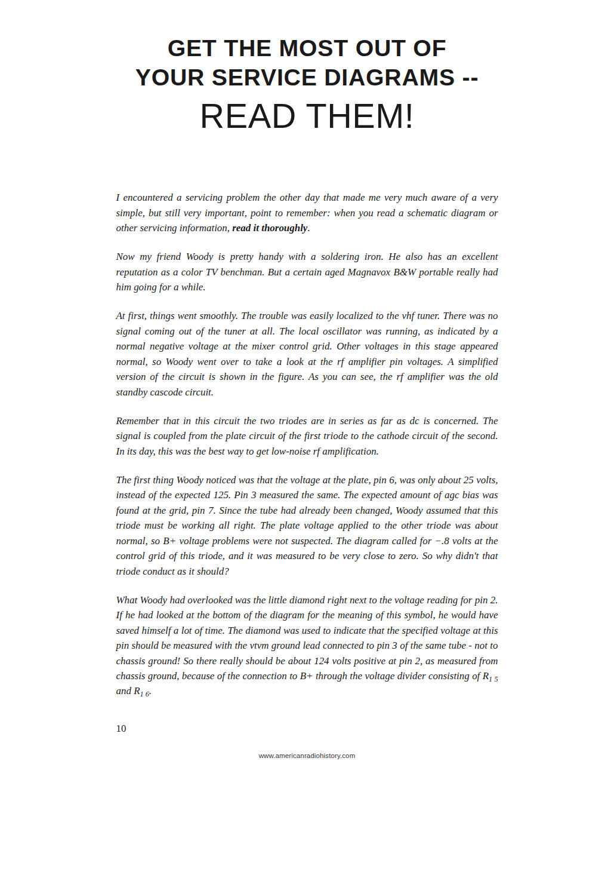Get the Most Out of Your Service Diagrams --
READ THEM!
I encountered a servicing problem the other day that made me very much aware of a very simple, but still very important, point to remember: when you read a schematic diagram or other servicing information, read it thoroughly.
Now my friend Woody is pretty handy with a soldering iron. He also has an excellent reputation as a color TV benchman. But a certain aged Magnavox B&W portable really had him going for a while.
At first, things went smoothly. The trouble was easily localized to the vhf tuner. There was no signal coming out of the tuner at all. The local oscillator was running, as indicated by a normal negative voltage at the mixer control grid. Other voltages in this stage appeared normal, so Woody went over to take a look at the rf amplifier pin voltages. A simplified version of the circuit is shown in the figure. As you can see, the rf amplifier was the old standby cascode circuit.
Remember that in this circuit the two triodes are in series as far as dc is concerned. The signal is coupled from the plate circuit of the first triode to the cathode circuit of the second. In its day, this was the best way to get low-noise rf amplification.
The first thing Woody noticed was that the voltage at the plate, pin 6, was only about 25 volts, instead of the expected 125. Pin 3 measured the same. The expected amount of agc bias was found at the grid, pin 7. Since the tube had already been changed, Woody assumed that this triode must be working all right. The plate voltage applied to the other triode was about normal, so B+ voltage problems were not suspected. The diagram called for −.8 volts at the control grid of this triode, and it was measured to be very close to zero. So why didn't that triode conduct as it should?
What Woody had overlooked was the little diamond right next to the voltage reading for pin 2. If he had looked at the bottom of the diagram for the meaning of this symbol, he would have saved himself a lot of time. The diamond was used to indicate that the specified voltage at this pin should be measured with the vtvm ground lead connected to pin 3 of the same tube - not to chassis ground! So there really should be about 124 volts positive at pin 2, as measured from chassis ground, because of the connection to B+ through the voltage divider consisting of R1 5 and R1 6.
10
www.americanradiohistory.com